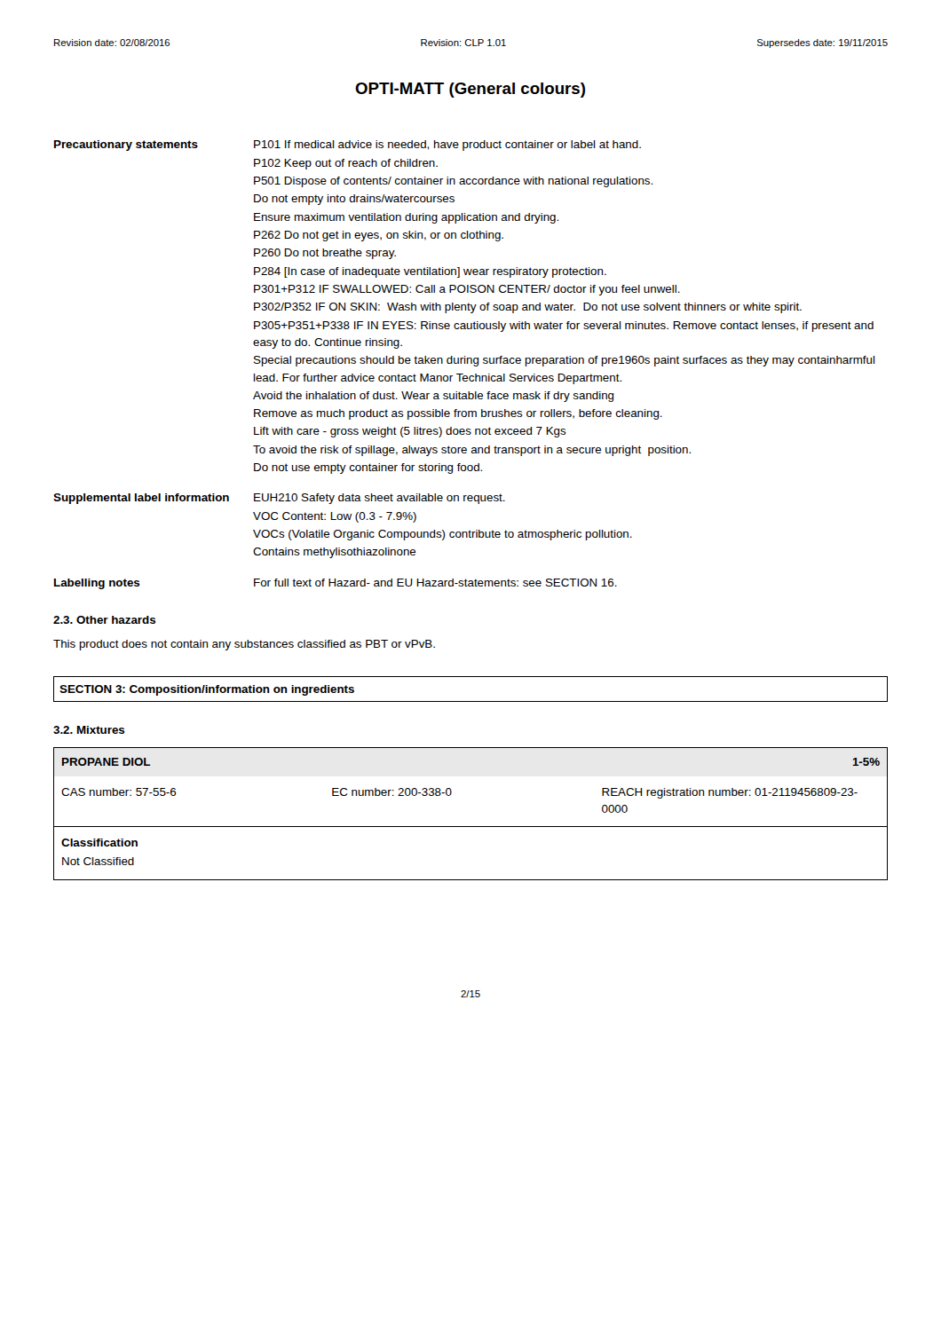Revision date: 02/08/2016 Revision: CLP 1.01 Supersedes date: 19/11/2015
OPTI-MATT (General colours)
Precautionary statements
P101 If medical advice is needed, have product container or label at hand.
P102 Keep out of reach of children.
P501 Dispose of contents/ container in accordance with national regulations.
Do not empty into drains/watercourses
Ensure maximum ventilation during application and drying.
P262 Do not get in eyes, on skin, or on clothing.
P260 Do not breathe spray.
P284 [In case of inadequate ventilation] wear respiratory protection.
P301+P312 IF SWALLOWED: Call a POISON CENTER/ doctor if you feel unwell.
P302/P352 IF ON SKIN: Wash with plenty of soap and water. Do not use solvent thinners or white spirit.
P305+P351+P338 IF IN EYES: Rinse cautiously with water for several minutes. Remove contact lenses, if present and easy to do. Continue rinsing.
Special precautions should be taken during surface preparation of pre1960s paint surfaces as they may containharmful lead. For further advice contact Manor Technical Services Department.
Avoid the inhalation of dust. Wear a suitable face mask if dry sanding
Remove as much product as possible from brushes or rollers, before cleaning.
Lift with care - gross weight (5 litres) does not exceed 7 Kgs
To avoid the risk of spillage, always store and transport in a secure upright position.
Do not use empty container for storing food.
Supplemental label information
EUH210 Safety data sheet available on request.
VOC Content: Low (0.3 - 7.9%)
VOCs (Volatile Organic Compounds) contribute to atmospheric pollution.
Contains methylisothiazolinone
Labelling notes
For full text of Hazard- and EU Hazard-statements: see SECTION 16.
2.3. Other hazards
This product does not contain any substances classified as PBT or vPvB.
SECTION 3: Composition/information on ingredients
3.2. Mixtures
PROPANE DIOL 1-5%
CAS number: 57-55-6
EC number: 200-338-0
REACH registration number: 01-2119456809-23-0000
Classification
Not Classified
2/15